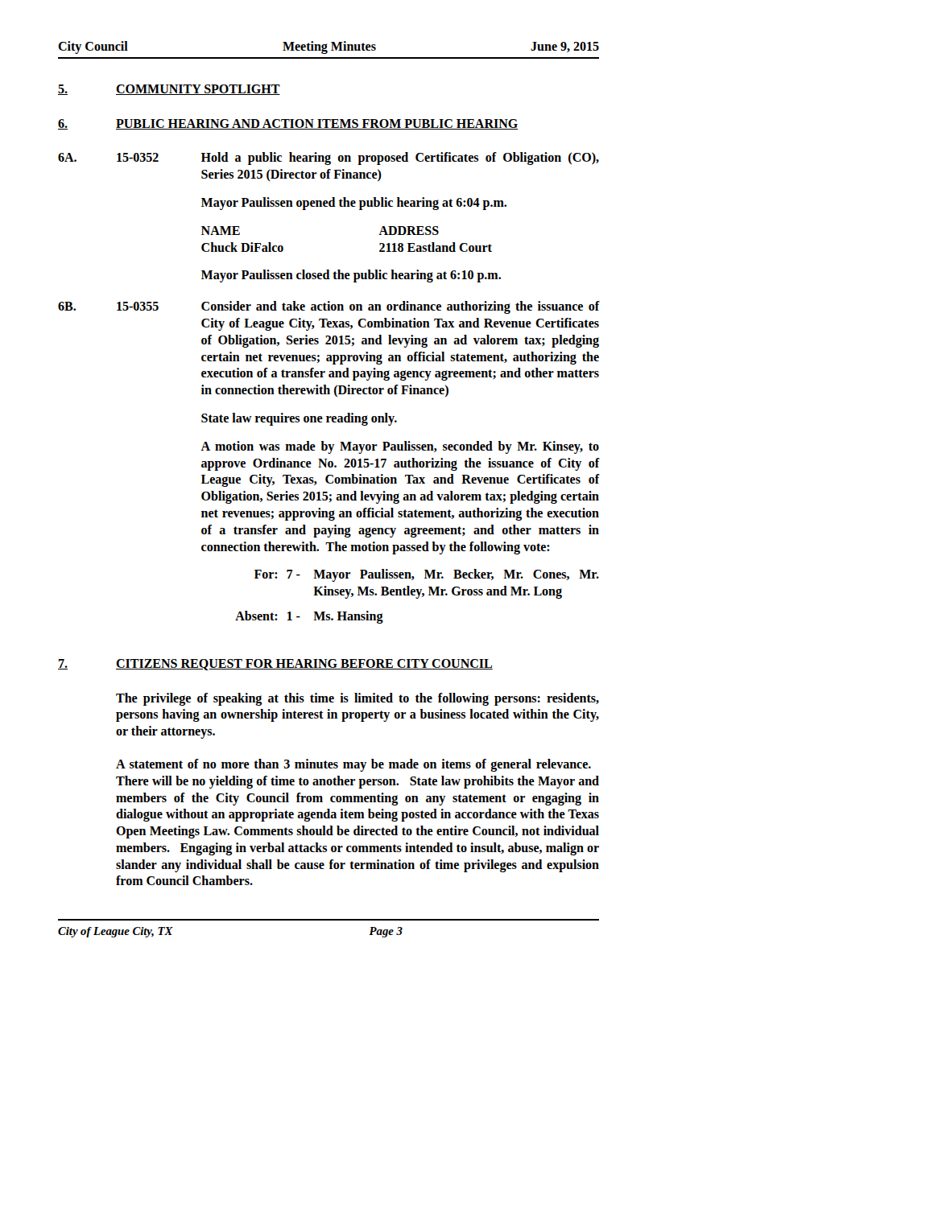City Council
Meeting Minutes
June 9, 2015
5.
COMMUNITY SPOTLIGHT
6.
PUBLIC HEARING AND ACTION ITEMS FROM PUBLIC HEARING
6A.
15-0352
Hold a public hearing on proposed Certificates of Obligation (CO), Series 2015 (Director of Finance)
Mayor Paulissen opened the public hearing at 6:04 p.m.
NAME
Chuck DiFalco
ADDRESS
2118 Eastland Court
Mayor Paulissen closed the public hearing at 6:10 p.m.
6B.
15-0355
Consider and take action on an ordinance authorizing the issuance of City of League City, Texas, Combination Tax and Revenue Certificates of Obligation, Series 2015; and levying an ad valorem tax; pledging certain net revenues; approving an official statement, authorizing the execution of a transfer and paying agency agreement; and other matters in connection therewith (Director of Finance)
State law requires one reading only.
A motion was made by Mayor Paulissen, seconded by Mr. Kinsey, to approve Ordinance No. 2015-17 authorizing the issuance of City of League City, Texas, Combination Tax and Revenue Certificates of Obligation, Series 2015; and levying an ad valorem tax; pledging certain net revenues; approving an official statement, authorizing the execution of a transfer and paying agency agreement; and other matters in connection therewith. The motion passed by the following vote:
For:
7 -
Mayor Paulissen, Mr. Becker, Mr. Cones, Mr. Kinsey, Ms. Bentley, Mr. Gross and Mr. Long
Absent:
1 -
Ms. Hansing
7.
CITIZENS REQUEST FOR HEARING BEFORE CITY COUNCIL
The privilege of speaking at this time is limited to the following persons: residents, persons having an ownership interest in property or a business located within the City, or their attorneys.
A statement of no more than 3 minutes may be made on items of general relevance. There will be no yielding of time to another person. State law prohibits the Mayor and members of the City Council from commenting on any statement or engaging in dialogue without an appropriate agenda item being posted in accordance with the Texas Open Meetings Law. Comments should be directed to the entire Council, not individual members. Engaging in verbal attacks or comments intended to insult, abuse, malign or slander any individual shall be cause for termination of time privileges and expulsion from Council Chambers.
City of League City, TX
Page 3